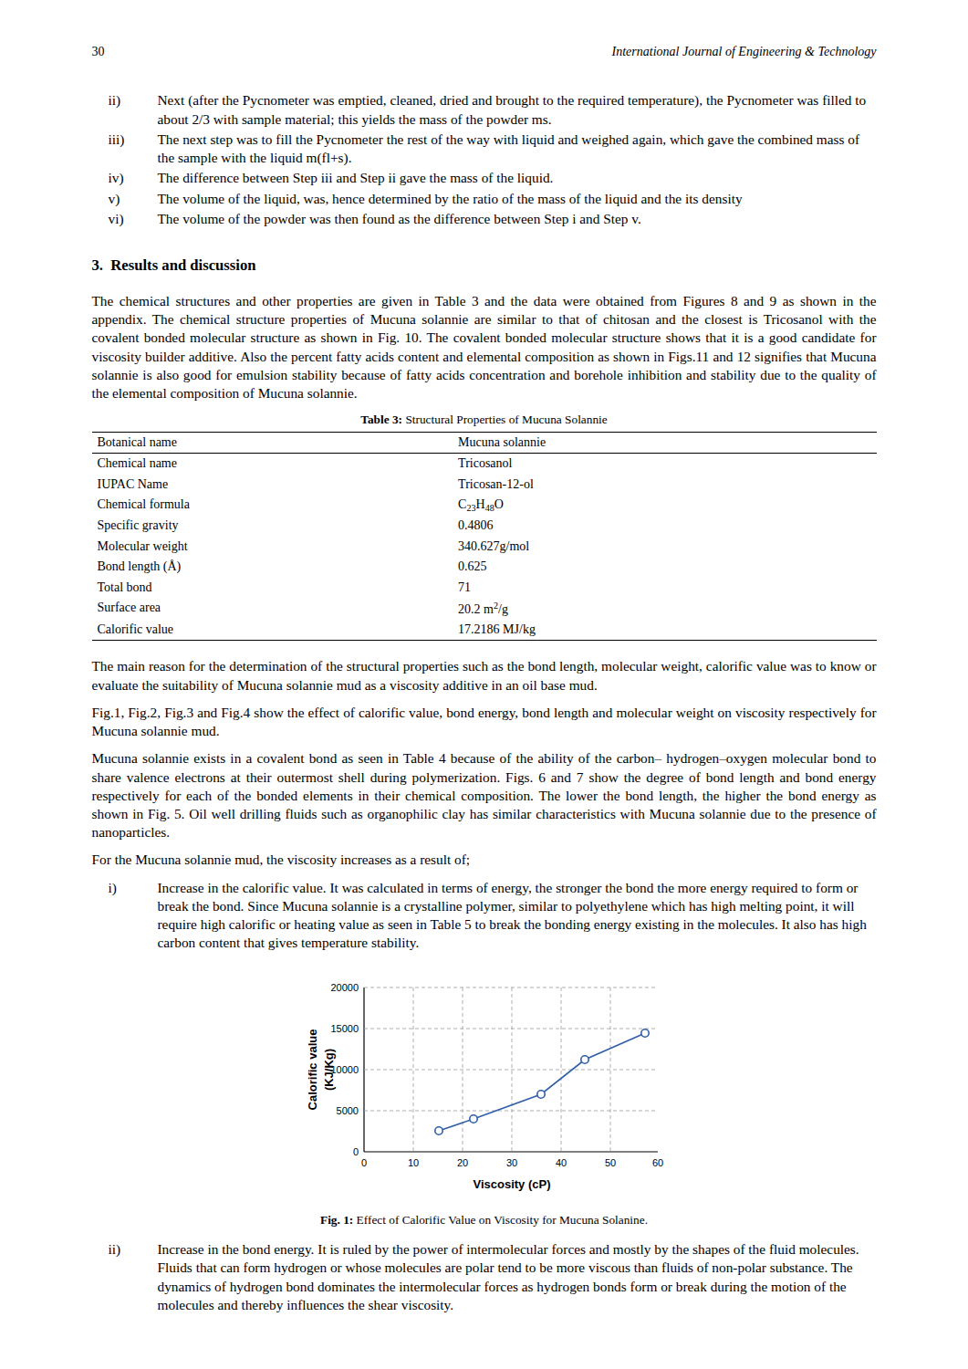30 International Journal of Engineering & Technology
ii) Next (after the Pycnometer was emptied, cleaned, dried and brought to the required temperature), the Pycnometer was filled to about 2/3 with sample material; this yields the mass of the powder ms.
iii) The next step was to fill the Pycnometer the rest of the way with liquid and weighed again, which gave the combined mass of the sample with the liquid m(fl+s).
iv) The difference between Step iii and Step ii gave the mass of the liquid.
v) The volume of the liquid, was, hence determined by the ratio of the mass of the liquid and the its density
vi) The volume of the powder was then found as the difference between Step i and Step v.
3. Results and discussion
The chemical structures and other properties are given in Table 3 and the data were obtained from Figures 8 and 9 as shown in the appendix. The chemical structure properties of Mucuna solannie are similar to that of chitosan and the closest is Tricosanol with the covalent bonded molecular structure as shown in Fig. 10. The covalent bonded molecular structure shows that it is a good candidate for viscosity builder additive. Also the percent fatty acids content and elemental composition as shown in Figs.11 and 12 signifies that Mucuna solannie is also good for emulsion stability because of fatty acids concentration and borehole inhibition and stability due to the quality of the elemental composition of Mucuna solannie.
Table 3: Structural Properties of Mucuna Solannie
| Botanical name | Mucuna solannie |
| --- | --- |
| Chemical name | Tricosanol |
| IUPAC Name | Tricosan-12-ol |
| Chemical formula | C 23 H 48 O |
| Specific gravity | 0.4806 |
| Molecular weight | 340.627g/mol |
| Bond length (Å) | 0.625 |
| Total bond | 71 |
| Surface area | 20.2 m 2 /g |
| Calorific value | 17.2186 MJ/kg |
The main reason for the determination of the structural properties such as the bond length, molecular weight, calorific value was to know or evaluate the suitability of Mucuna solannie mud as a viscosity additive in an oil base mud.
Fig.1, Fig.2, Fig.3 and Fig.4 show the effect of calorific value, bond energy, bond length and molecular weight on viscosity respectively for Mucuna solannie mud.
Mucuna solannie exists in a covalent bond as seen in Table 4 because of the ability of the carbon– hydrogen–oxygen molecular bond to share valence electrons at their outermost shell during polymerization. Figs. 6 and 7 show the degree of bond length and bond energy respectively for each of the bonded elements in their chemical composition. The lower the bond length, the higher the bond energy as shown in Fig. 5. Oil well drilling fluids such as organophilic clay has similar characteristics with Mucuna solannie due to the presence of nanoparticles.
For the Mucuna solannie mud, the viscosity increases as a result of;
i) Increase in the calorific value. It was calculated in terms of energy, the stronger the bond the more energy required to form or break the bond. Since Mucuna solannie is a crystalline polymer, similar to polyethylene which has high melting point, it will require high calorific or heating value as seen in Table 5 to break the bonding energy existing in the molecules. It also has high carbon content that gives temperature stability.
20000 15000 10000 5000 0 0 10 20 30 40 50 60 Viscosity (cP) Calorific value (KJ/Kg)
Fig. 1: Effect of Calorific Value on Viscosity for Mucuna Solanine.
ii) Increase in the bond energy. It is ruled by the power of intermolecular forces and mostly by the shapes of the fluid molecules. Fluids that can form hydrogen or whose molecules are polar tend to be more viscous than fluids of non-polar substance. The dynamics of hydrogen bond dominates the intermolecular forces as hydrogen bonds form or break during the motion of the molecules and thereby influences the shear viscosity.